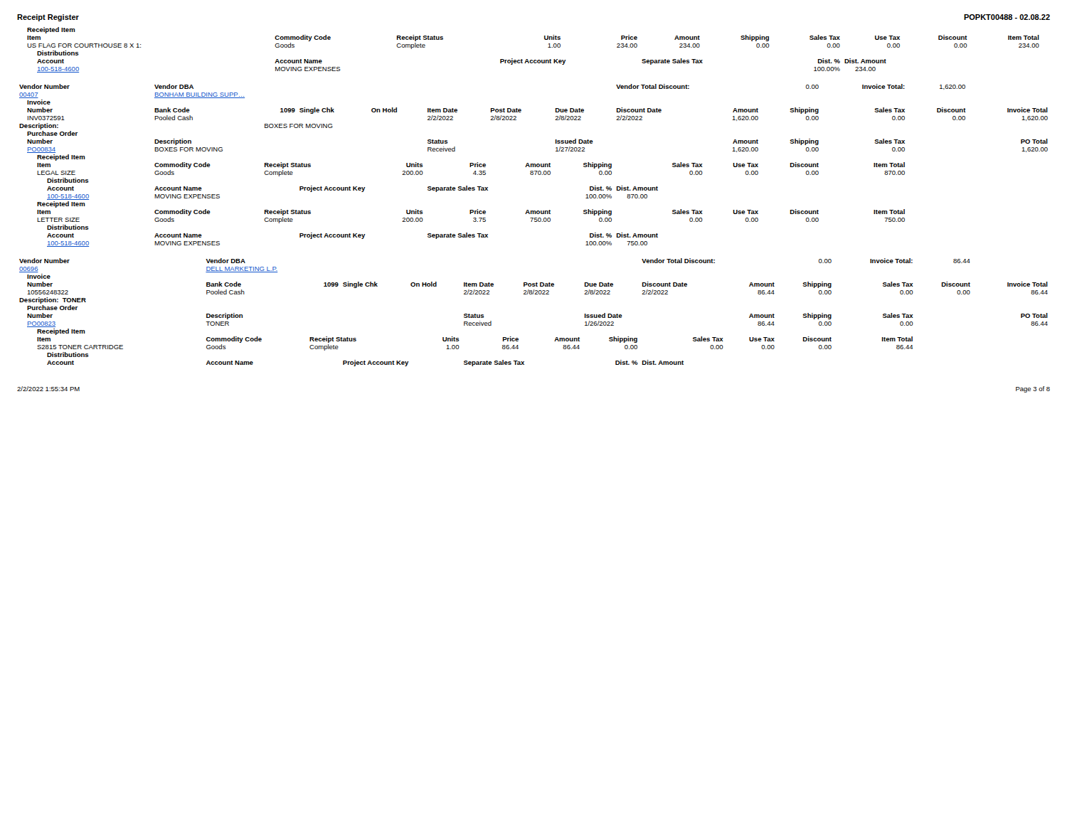Receipt Register POPKT00488 - 02.08.22
| Receipted Item |
| Item | Commodity Code | Receipt Status | Units | Price | Amount | Shipping | Sales Tax | Use Tax | Discount | Item Total | |
| US FLAG FOR COURTHOUSE 8 X 1: | Goods | Complete | 1.00 | 234.00 | 234.00 | 0.00 | 0.00 | 0.00 | 0.00 | 234.00 | |
| Distributions |
| Account | Account Name | Project Account Key | Separate Sales Tax | Dist. % | Dist. Amount | |
| 100-518-4600 | MOVING EXPENSES | | | 100.00% | 234.00 | |
| Vendor Number | Vendor DBA | | Vendor Total Discount: | 0.00 | Invoice Total: | 1,620.00 |
| 00407 | BONHAM BUILDING SUPP… | |
| Invoice |
| Number | Bank Code | 1099 | Single Chk | On Hold | Item Date | Post Date | Due Date | Discount Date | Amount | Shipping | Sales Tax | Discount | Invoice Total |
| INV0372591 | Pooled Cash | | | | 2/2/2022 | 2/8/2022 | 2/8/2022 | 2/2/2022 | 1,620.00 | 0.00 | 0.00 | 0.00 | 1,620.00 |
| Description: | BOXES FOR MOVING |
| Purchase Order |
| Number | Description | Status | Issued Date | Amount | Shipping | Sales Tax | PO Total |
| PO00834 | BOXES FOR MOVING | Received | 1/27/2022 | 1,620.00 | 0.00 | 0.00 | 1,620.00 |
| Receipted Item |
| Item | Commodity Code | Receipt Status | Units | Price | Amount | Shipping | Sales Tax | Use Tax | Discount | Item Total | |
| LEGAL SIZE | Goods | Complete | 200.00 | 4.35 | 870.00 | 0.00 | 0.00 | 0.00 | 0.00 | 870.00 | |
| Distributions |
| Account | Account Name | Project Account Key | Separate Sales Tax | Dist. % | Dist. Amount | |
| 100-518-4600 | MOVING EXPENSES | | | 100.00% | 870.00 | |
| Receipted Item |
| Item | Commodity Code | Receipt Status | Units | Price | Amount | Shipping | Sales Tax | Use Tax | Discount | Item Total | |
| LETTER SIZE | Goods | Complete | 200.00 | 3.75 | 750.00 | 0.00 | 0.00 | 0.00 | 0.00 | 750.00 | |
| Distributions |
| Account | Account Name | Project Account Key | Separate Sales Tax | Dist. % | Dist. Amount | |
| 100-518-4600 | MOVING EXPENSES | | | 100.00% | 750.00 | |
| Vendor Number | Vendor DBA | | Vendor Total Discount: | 0.00 | Invoice Total: | 86.44 |
| 00696 | DELL MARKETING L.P. | |
| Invoice |
| Number | Bank Code | 1099 | Single Chk | On Hold | Item Date | Post Date | Due Date | Discount Date | Amount | Shipping | Sales Tax | Discount | Invoice Total |
| 10556248322 | Pooled Cash | | | | 2/2/2022 | 2/8/2022 | 2/8/2022 | 2/2/2022 | 86.44 | 0.00 | 0.00 | 0.00 | 86.44 |
| Description: TONER | |
| Purchase Order |
| Number | Description | Status | Issued Date | Amount | Shipping | Sales Tax | PO Total |
| PO00823 | TONER | Received | 1/26/2022 | 86.44 | 0.00 | 0.00 | 86.44 |
| Receipted Item |
| Item | Commodity Code | Receipt Status | Units | Price | Amount | Shipping | Sales Tax | Use Tax | Discount | Item Total | |
| S2815 TONER CARTRIDGE | Goods | Complete | 1.00 | 86.44 | 86.44 | 0.00 | 0.00 | 0.00 | 0.00 | 86.44 | |
| Distributions |
| Account | Account Name | Project Account Key | Separate Sales Tax | Dist. % | Dist. Amount | |
2/2/2022 1:55:34 PM Page 3 of 8